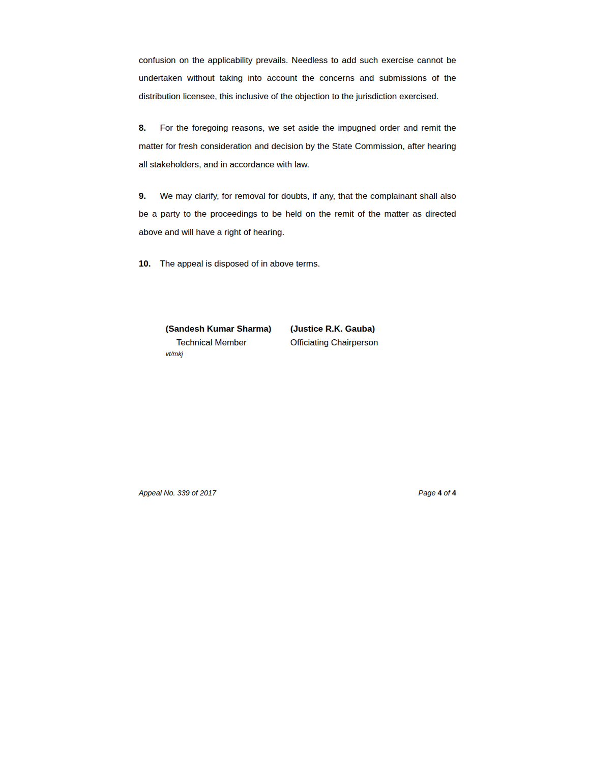confusion on the applicability prevails. Needless to add such exercise cannot be undertaken without taking into account the concerns and submissions of the distribution licensee, this inclusive of the objection to the jurisdiction exercised.
8. For the foregoing reasons, we set aside the impugned order and remit the matter for fresh consideration and decision by the State Commission, after hearing all stakeholders, and in accordance with law.
9. We may clarify, for removal for doubts, if any, that the complainant shall also be a party to the proceedings to be held on the remit of the matter as directed above and will have a right of hearing.
10. The appeal is disposed of in above terms.
(Sandesh Kumar Sharma)
Technical Member
vt/mkj
(Justice R.K. Gauba)
Officiating Chairperson
Appeal No. 339 of 2017
Page 4 of 4